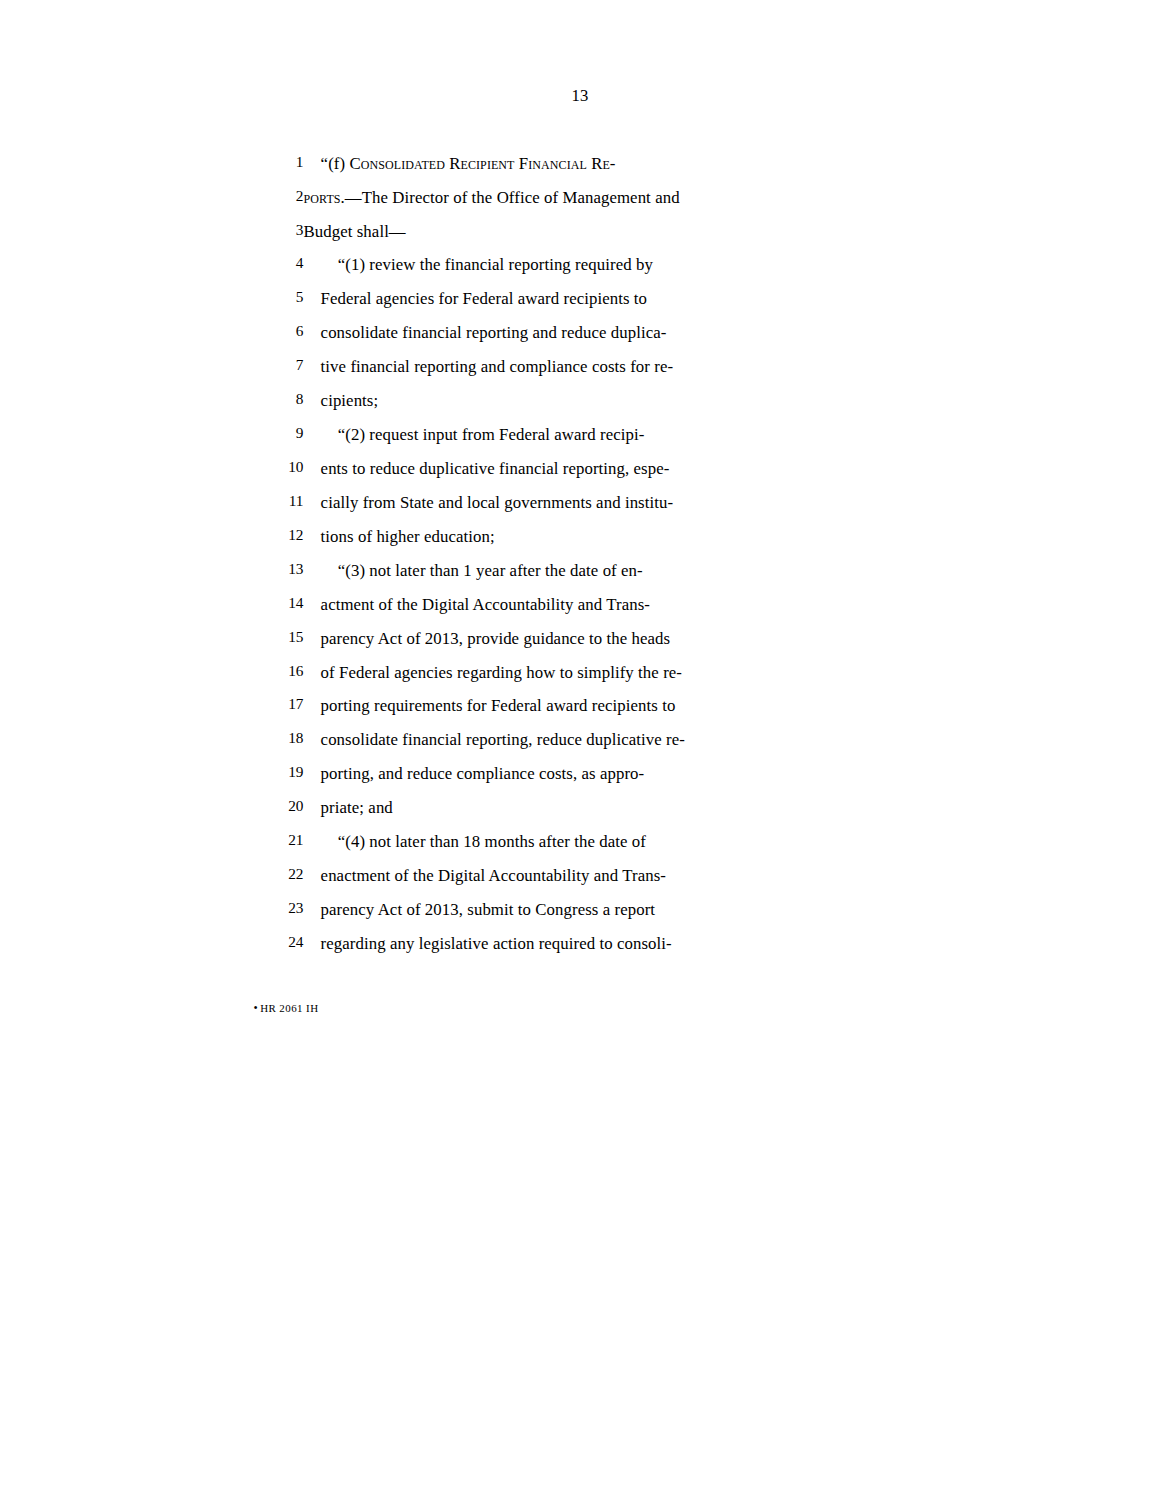13
| 1 | “(f) Consolidated Recipient Financial Re- |
| 2 | ports .—The Director of the Office of Management and |
| 3 | Budget shall— |
| 4 | “(1) review the financial reporting required by |
| 5 | Federal agencies for Federal award recipients to |
| 6 | consolidate financial reporting and reduce duplica- |
| 7 | tive financial reporting and compliance costs for re- |
| 8 | cipients; |
| 9 | “(2) request input from Federal award recipi- |
| 10 | ents to reduce duplicative financial reporting, espe- |
| 11 | cially from State and local governments and institu- |
| 12 | tions of higher education; |
| 13 | “(3) not later than 1 year after the date of en- |
| 14 | actment of the Digital Accountability and Trans- |
| 15 | parency Act of 2013, provide guidance to the heads |
| 16 | of Federal agencies regarding how to simplify the re- |
| 17 | porting requirements for Federal award recipients to |
| 18 | consolidate financial reporting, reduce duplicative re- |
| 19 | porting, and reduce compliance costs, as appro- |
| 20 | priate; and |
| 21 | “(4) not later than 18 months after the date of |
| 22 | enactment of the Digital Accountability and Trans- |
| 23 | parency Act of 2013, submit to Congress a report |
| 24 | regarding any legislative action required to consoli- |
•HR 2061 IH